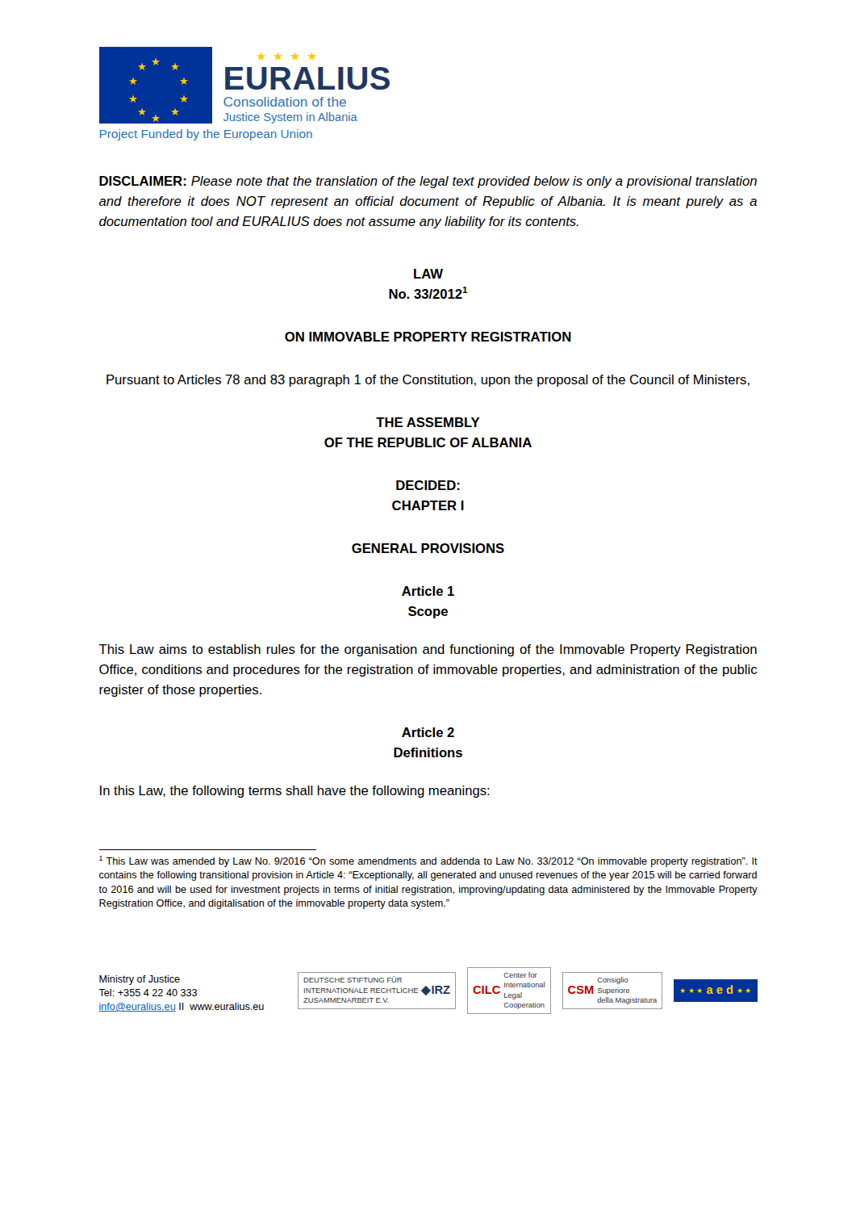★ ★ ★ ★ ★ ★ ★ ★ ★ ★
★ ★ ★ ★
EURALIUS
Consolidation of the
Justice System in Albania
Project Funded by the European Union
DISCLAIMER: Please note that the translation of the legal text provided below is only a provisional translation and therefore it does NOT represent an official document of Republic of Albania. It is meant purely as a documentation tool and EURALIUS does not assume any liability for its contents.
LAW
No. 33/20121
ON IMMOVABLE PROPERTY REGISTRATION
Pursuant to Articles 78 and 83 paragraph 1 of the Constitution, upon the proposal of the Council of Ministers,
THE ASSEMBLY
OF THE REPUBLIC OF ALBANIA
DECIDED:
CHAPTER I
GENERAL PROVISIONS
Article 1
Scope
This Law aims to establish rules for the organisation and functioning of the Immovable Property Registration Office, conditions and procedures for the registration of immovable properties, and administration of the public register of those properties.
Article 2
Definitions
In this Law, the following terms shall have the following meanings:
1 This Law was amended by Law No. 9/2016 “On some amendments and addenda to Law No. 33/2012 “On immovable property registration”. It contains the following transitional provision in Article 4: “Exceptionally, all generated and unused revenues of the year 2015 will be carried forward to 2016 and will be used for investment projects in terms of initial registration, improving/updating data administered by the Immovable Property Registration Office, and digitalisation of the immovable property data system.”
Ministry of Justice
Tel: +355 4 22 40 333
info@euralius.eu II www.euralius.eu
DEUTSCHE STIFTUNG FÜR
INTERNATIONALE RECHTLICHE
ZUSAMMENARBEIT E.V. ◆IRZ
CILC Center for
International
Legal
Cooperation
CSM Consiglio
Superiore
della Magistratura
★ ★ ★ a e d ★ ★